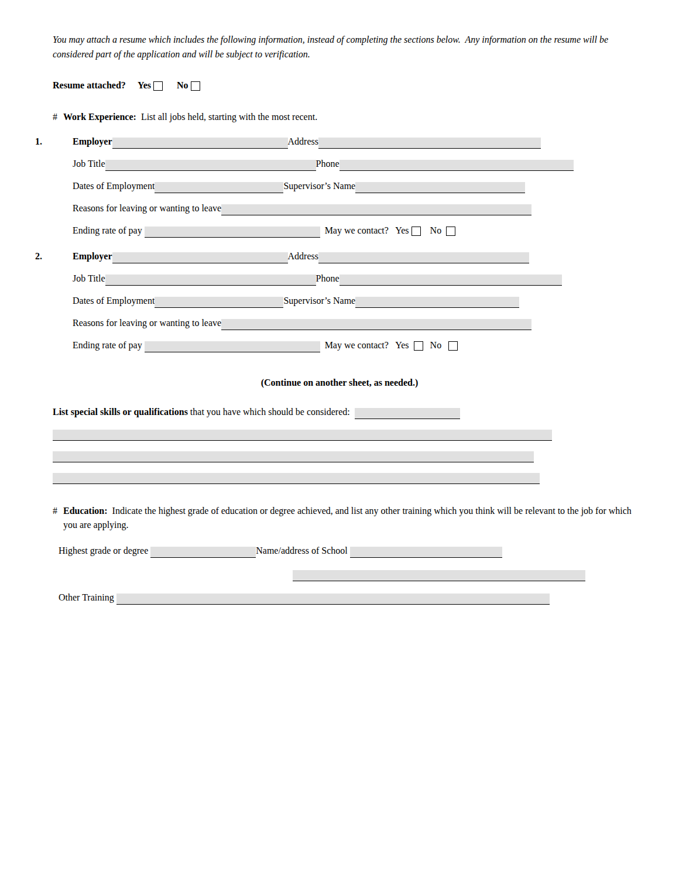You may attach a resume which includes the following information, instead of completing the sections below. Any information on the resume will be considered part of the application and will be subject to verification.
Resume attached? Yes No
#Work Experience: List all jobs held, starting with the most recent.
1.
Employer Address
Job Title Phone
Dates of Employment Supervisor’s Name
Reasons for leaving or wanting to leave
Ending rate of pay May we contact? Yes No
2.
Employer Address
Job Title Phone
Dates of Employment Supervisor’s Name
Reasons for leaving or wanting to leave
Ending rate of pay May we contact? Yes No
(Continue on another sheet, as needed.)
List special skills or qualifications that you have which should be considered:
#Education: Indicate the highest grade of education or degree achieved, and list any other training which you think will be relevant to the job for which you are applying.
Highest grade or degree Name/address of School
Other Training